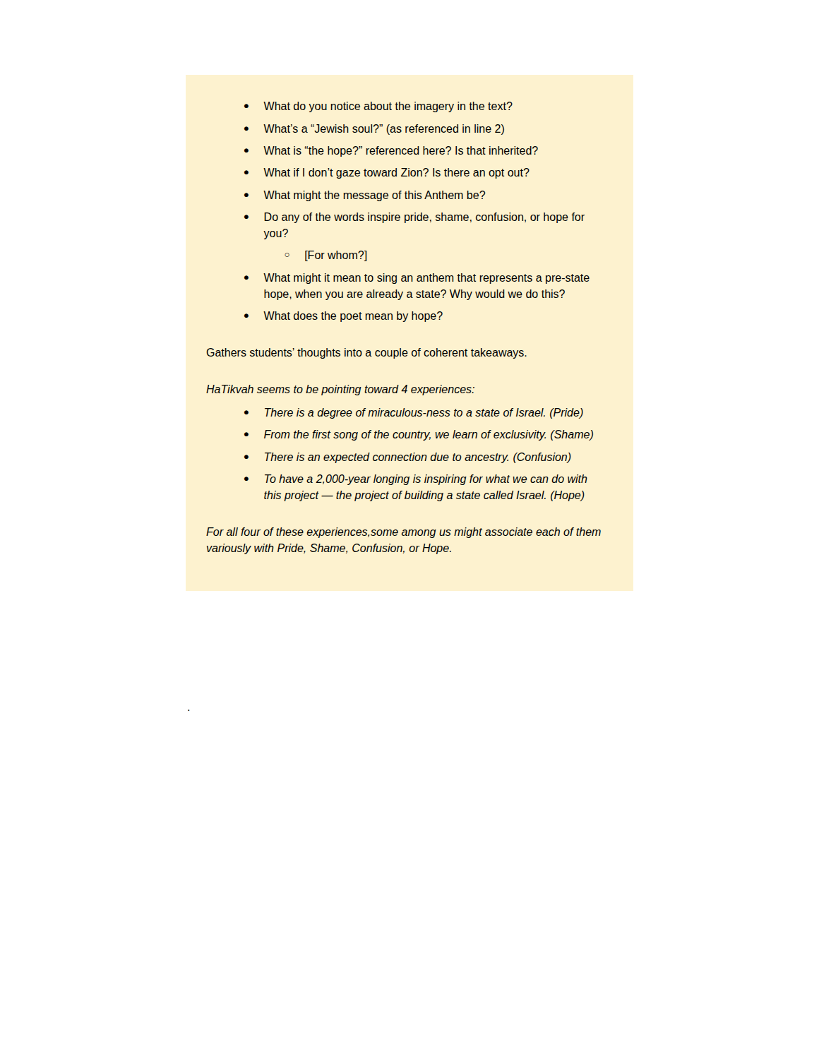What do you notice about the imagery in the text?
What’s a “Jewish soul?” (as referenced in line 2)
What is “the hope?” referenced here? Is that inherited?
What if I don’t gaze toward Zion? Is there an opt out?
What might the message of this Anthem be?
Do any of the words inspire pride, shame, confusion, or hope for you?
[For whom?]
What might it mean to sing an anthem that represents a pre-state hope, when you are already a state? Why would we do this?
What does the poet mean by hope?
Gathers students’ thoughts into a couple of coherent takeaways.
HaTikvah seems to be pointing toward 4 experiences:
There is a degree of miraculous-ness to a state of Israel. (Pride)
From the first song of the country, we learn of exclusivity. (Shame)
There is an expected connection due to ancestry. (Confusion)
To have a 2,000-year longing is inspiring for what we can do with this project — the project of building a state called Israel. (Hope)
For all four of these experiences,some among us might associate each of them variously with Pride, Shame, Confusion, or Hope.
.